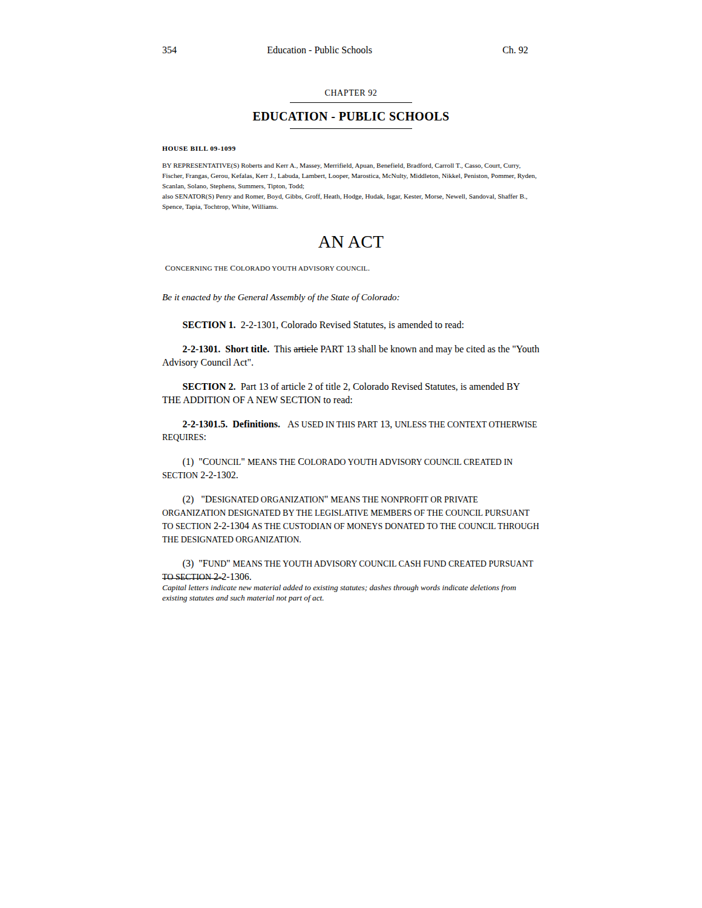354
Education - Public Schools
Ch. 92
CHAPTER 92
EDUCATION - PUBLIC SCHOOLS
HOUSE BILL 09-1099
BY REPRESENTATIVE(S) Roberts and Kerr A., Massey, Merrifield, Apuan, Benefield, Bradford, Carroll T., Casso, Court, Curry, Fischer, Frangas, Gerou, Kefalas, Kerr J., Labuda, Lambert, Looper, Marostica, McNulty, Middleton, Nikkel, Peniston, Pommer, Ryden, Scanlan, Solano, Stephens, Summers, Tipton, Todd;
also SENATOR(S) Penry and Romer, Boyd, Gibbs, Groff, Heath, Hodge, Hudak, Isgar, Kester, Morse, Newell, Sandoval, Shaffer B., Spence, Tapia, Tochtrop, White, Williams.
AN ACT
CONCERNING THE COLORADO YOUTH ADVISORY COUNCIL.
Be it enacted by the General Assembly of the State of Colorado:
SECTION 1. 2-2-1301, Colorado Revised Statutes, is amended to read:
2-2-1301. Short title. This article PART 13 shall be known and may be cited as the "Youth Advisory Council Act".
SECTION 2. Part 13 of article 2 of title 2, Colorado Revised Statutes, is amended BY THE ADDITION OF A NEW SECTION to read:
2-2-1301.5. Definitions. AS USED IN THIS PART 13, UNLESS THE CONTEXT OTHERWISE REQUIRES:
(1) "COUNCIL" MEANS THE COLORADO YOUTH ADVISORY COUNCIL CREATED IN SECTION 2-2-1302.
(2) "DESIGNATED ORGANIZATION" MEANS THE NONPROFIT OR PRIVATE ORGANIZATION DESIGNATED BY THE LEGISLATIVE MEMBERS OF THE COUNCIL PURSUANT TO SECTION 2-2-1304 AS THE CUSTODIAN OF MONEYS DONATED TO THE COUNCIL THROUGH THE DESIGNATED ORGANIZATION.
(3) "FUND" MEANS THE YOUTH ADVISORY COUNCIL CASH FUND CREATED PURSUANT TO SECTION 2-2-1306.
Capital letters indicate new material added to existing statutes; dashes through words indicate deletions from existing statutes and such material not part of act.